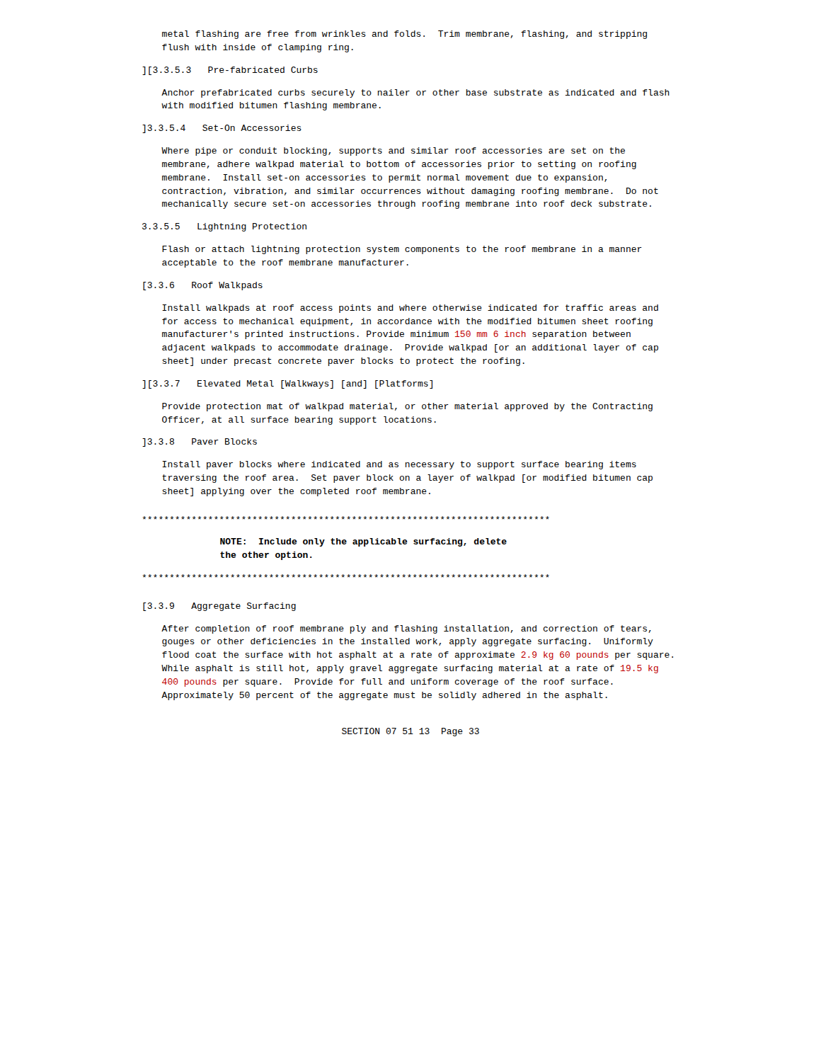metal flashing are free from wrinkles and folds. Trim membrane, flashing, and stripping flush with inside of clamping ring.
][3.3.5.3 Pre-fabricated Curbs
Anchor prefabricated curbs securely to nailer or other base substrate as indicated and flash with modified bitumen flashing membrane.
]3.3.5.4 Set-On Accessories
Where pipe or conduit blocking, supports and similar roof accessories are set on the membrane, adhere walkpad material to bottom of accessories prior to setting on roofing membrane. Install set-on accessories to permit normal movement due to expansion, contraction, vibration, and similar occurrences without damaging roofing membrane. Do not mechanically secure set-on accessories through roofing membrane into roof deck substrate.
3.3.5.5 Lightning Protection
Flash or attach lightning protection system components to the roof membrane in a manner acceptable to the roof membrane manufacturer.
[3.3.6 Roof Walkpads
Install walkpads at roof access points and where otherwise indicated for traffic areas and for access to mechanical equipment, in accordance with the modified bitumen sheet roofing manufacturer's printed instructions. Provide minimum 150 mm 6 inch separation between adjacent walkpads to accommodate drainage. Provide walkpad [or an additional layer of cap sheet] under precast concrete paver blocks to protect the roofing.
][3.3.7 Elevated Metal [Walkways] [and] [Platforms]
Provide protection mat of walkpad material, or other material approved by the Contracting Officer, at all surface bearing support locations.
]3.3.8 Paver Blocks
Install paver blocks where indicated and as necessary to support surface bearing items traversing the roof area. Set paver block on a layer of walkpad [or modified bitumen cap sheet] applying over the completed roof membrane.
**************************************************************************
NOTE: Include only the applicable surfacing, delete the other option.
**************************************************************************
[3.3.9 Aggregate Surfacing
After completion of roof membrane ply and flashing installation, and correction of tears, gouges or other deficiencies in the installed work, apply aggregate surfacing. Uniformly flood coat the surface with hot asphalt at a rate of approximate 2.9 kg 60 pounds per square. While asphalt is still hot, apply gravel aggregate surfacing material at a rate of 19.5 kg 400 pounds per square. Provide for full and uniform coverage of the roof surface. Approximately 50 percent of the aggregate must be solidly adhered in the asphalt.
SECTION 07 51 13 Page 33